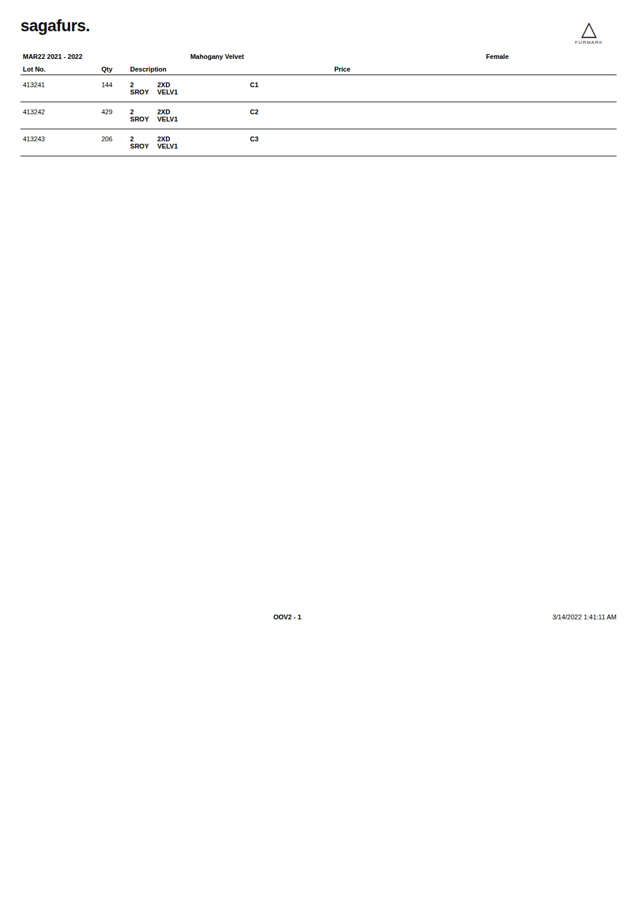△
FURMARK
saga furs.
| MAR22 2021 - 2022 | | Mahogany Velvet | | Female |
| --- | --- | --- | --- | --- |
| Lot No. | Qty | Description | Price | |
| 413241 | 144 | / 2 / 2XD / C1 / / SROY / VELV1 / / | | |
| 413242 | 429 | / 2 / 2XD / C2 / / SROY / VELV1 / / | | |
| 413243 | 206 | / 2 / 2XD / C3 / / SROY / VELV1 / / | | |
OOV2 - 1
3/14/2022 1:41:11 AM